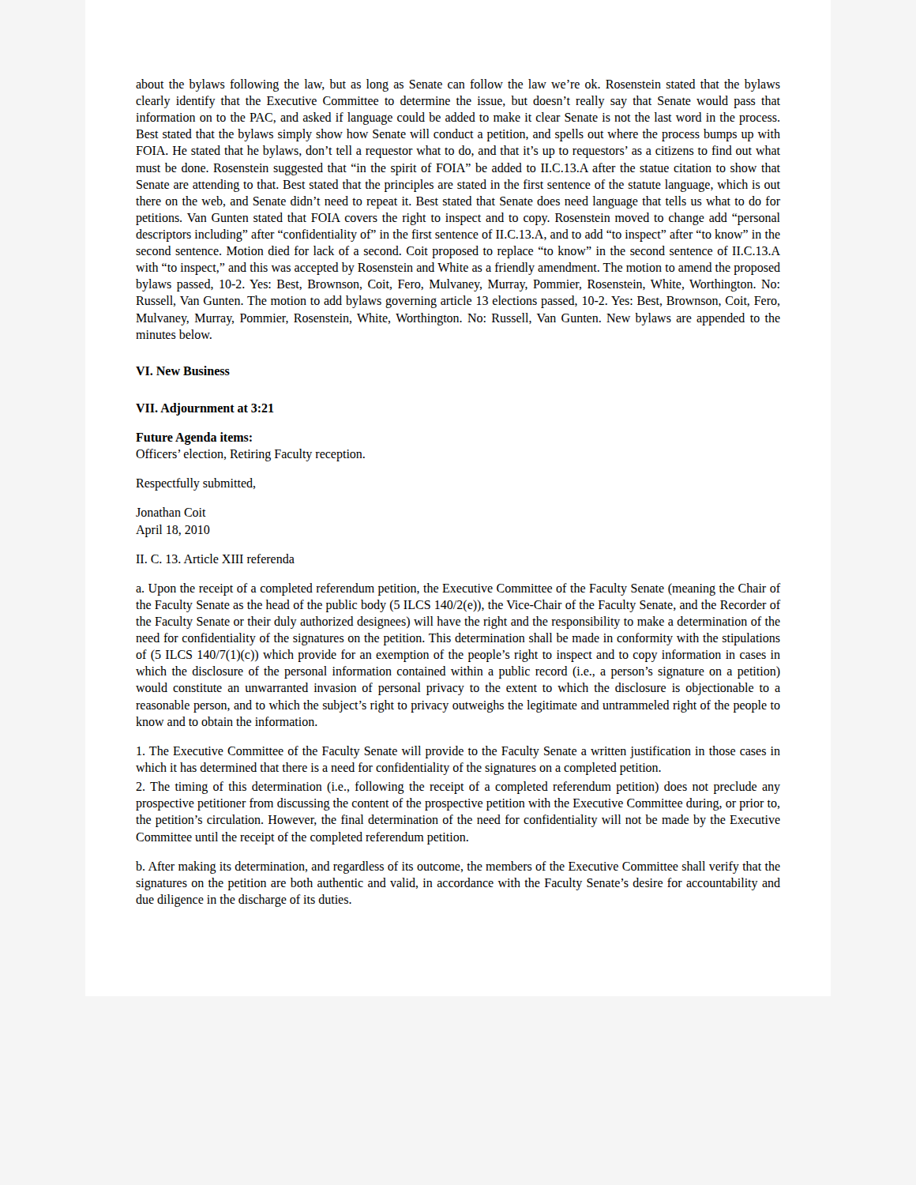about the bylaws following the law, but as long as Senate can follow the law we’re ok. Rosenstein stated that the bylaws clearly identify that the Executive Committee to determine the issue, but doesn’t really say that Senate would pass that information on to the PAC, and asked if language could be added to make it clear Senate is not the last word in the process. Best stated that the bylaws simply show how Senate will conduct a petition, and spells out where the process bumps up with FOIA. He stated that he bylaws, don’t tell a requestor what to do, and that it’s up to requestors’ as a citizens to find out what must be done. Rosenstein suggested that “in the spirit of FOIA” be added to II.C.13.A after the statue citation to show that Senate are attending to that. Best stated that the principles are stated in the first sentence of the statute language, which is out there on the web, and Senate didn’t need to repeat it. Best stated that Senate does need language that tells us what to do for petitions. Van Gunten stated that FOIA covers the right to inspect and to copy. Rosenstein moved to change add “personal descriptors including” after “confidentiality of” in the first sentence of II.C.13.A, and to add “to inspect” after “to know” in the second sentence. Motion died for lack of a second. Coit proposed to replace “to know” in the second sentence of II.C.13.A with “to inspect,” and this was accepted by Rosenstein and White as a friendly amendment. The motion to amend the proposed bylaws passed, 10-2. Yes: Best, Brownson, Coit, Fero, Mulvaney, Murray, Pommier, Rosenstein, White, Worthington. No: Russell, Van Gunten. The motion to add bylaws governing article 13 elections passed, 10-2. Yes: Best, Brownson, Coit, Fero, Mulvaney, Murray, Pommier, Rosenstein, White, Worthington. No: Russell, Van Gunten. New bylaws are appended to the minutes below.
VI. New Business
VII. Adjournment at 3:21
Future Agenda items:
Officers’ election, Retiring Faculty reception.
Respectfully submitted,
Jonathan Coit
April 18, 2010
II. C. 13. Article XIII referenda
a. Upon the receipt of a completed referendum petition, the Executive Committee of the Faculty Senate (meaning the Chair of the Faculty Senate as the head of the public body (5 ILCS 140/2(e)), the Vice-Chair of the Faculty Senate, and the Recorder of the Faculty Senate or their duly authorized designees) will have the right and the responsibility to make a determination of the need for confidentiality of the signatures on the petition. This determination shall be made in conformity with the stipulations of (5 ILCS 140/7(1)(c)) which provide for an exemption of the people’s right to inspect and to copy information in cases in which the disclosure of the personal information contained within a public record (i.e., a person’s signature on a petition) would constitute an unwarranted invasion of personal privacy to the extent to which the disclosure is objectionable to a reasonable person, and to which the subject’s right to privacy outweighs the legitimate and untrammeled right of the people to know and to obtain the information.
1. The Executive Committee of the Faculty Senate will provide to the Faculty Senate a written justification in those cases in which it has determined that there is a need for confidentiality of the signatures on a completed petition.
2. The timing of this determination (i.e., following the receipt of a completed referendum petition) does not preclude any prospective petitioner from discussing the content of the prospective petition with the Executive Committee during, or prior to, the petition’s circulation. However, the final determination of the need for confidentiality will not be made by the Executive Committee until the receipt of the completed referendum petition.
b. After making its determination, and regardless of its outcome, the members of the Executive Committee shall verify that the signatures on the petition are both authentic and valid, in accordance with the Faculty Senate’s desire for accountability and due diligence in the discharge of its duties.